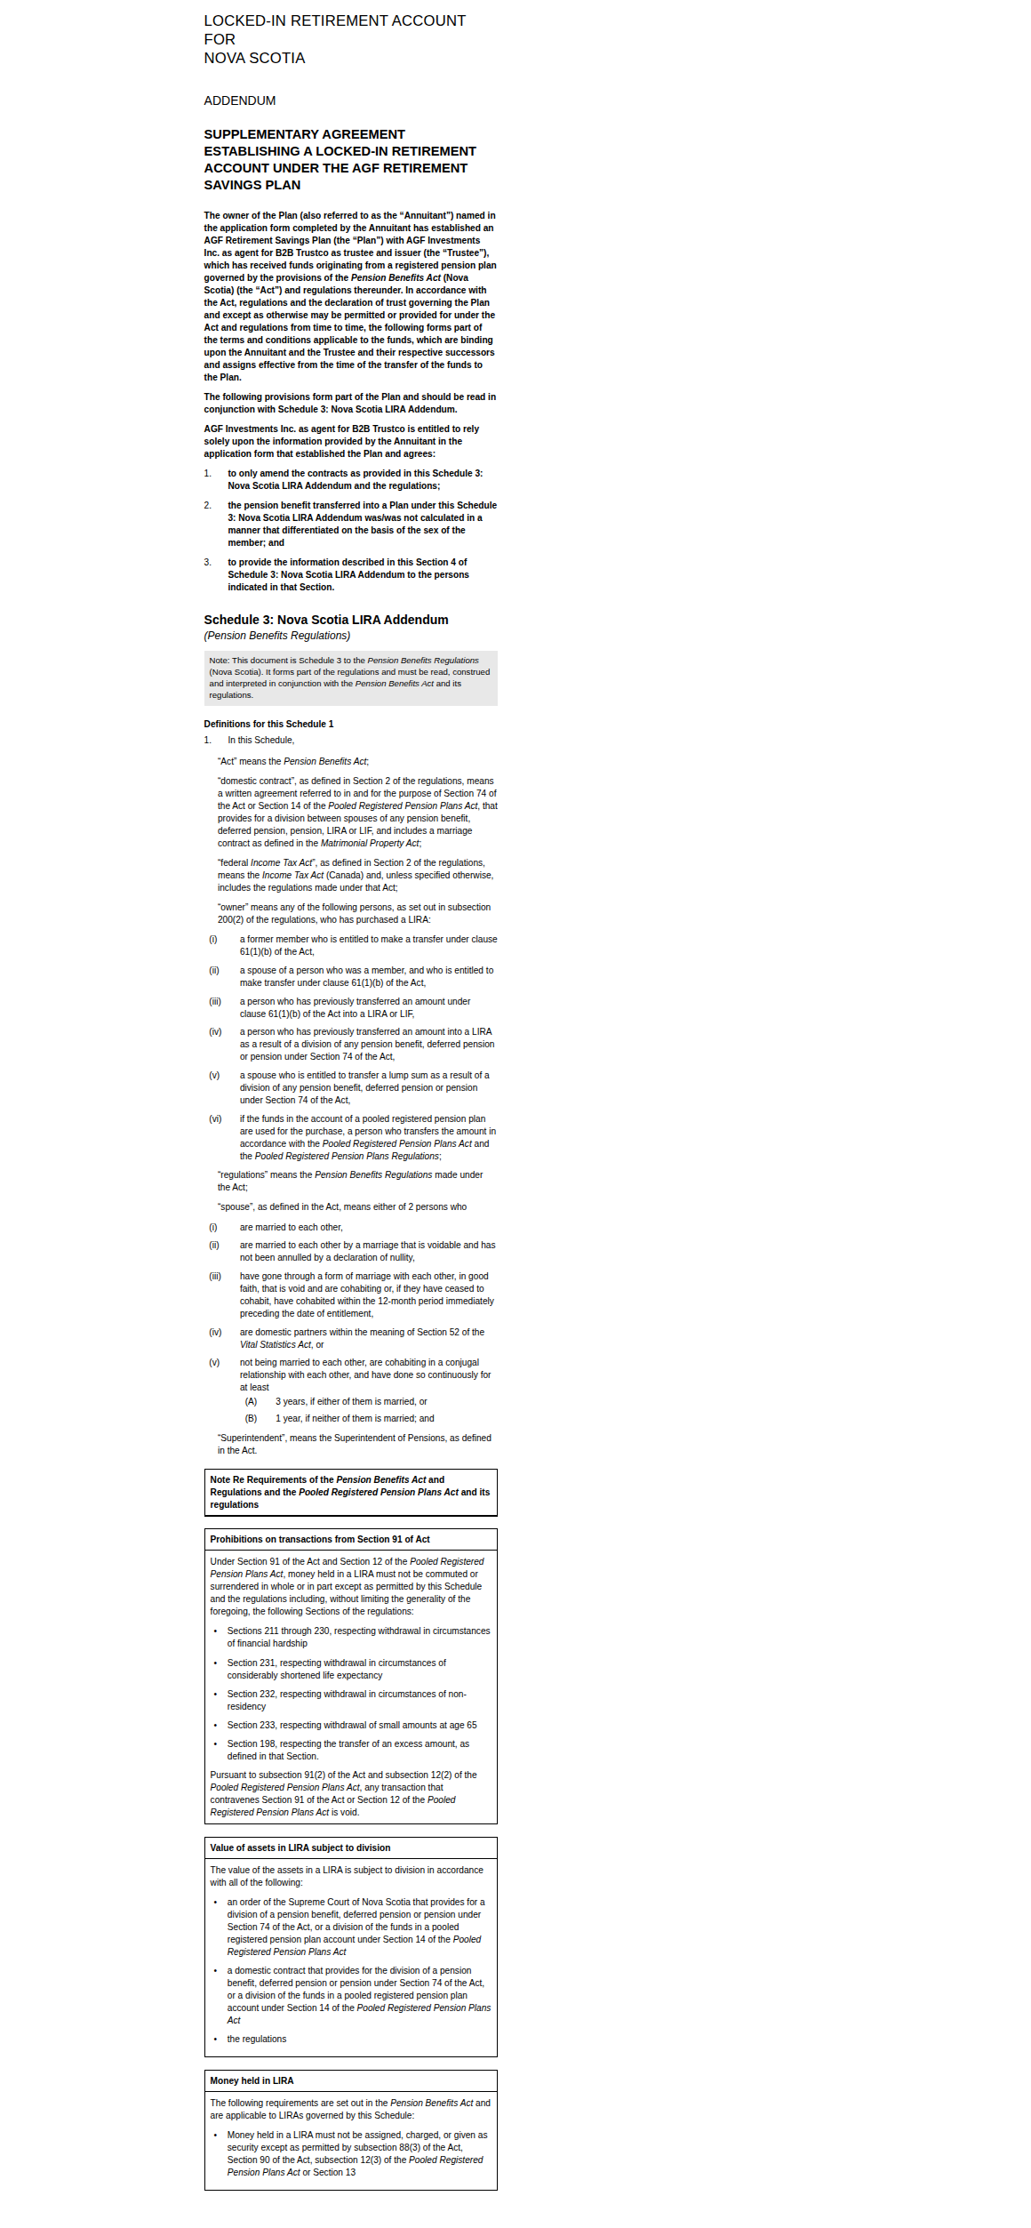LOCKED-IN RETIREMENT ACCOUNT FOR
NOVA SCOTIA
ADDENDUM
SUPPLEMENTARY AGREEMENT ESTABLISHING A LOCKED-IN RETIREMENT ACCOUNT UNDER THE AGF RETIREMENT SAVINGS PLAN
The owner of the Plan (also referred to as the “Annuitant”) named in the application form completed by the Annuitant has established an AGF Retirement Savings Plan (the “Plan”) with AGF Investments Inc. as agent for B2B Trustco as trustee and issuer (the “Trustee”), which has received funds originating from a registered pension plan governed by the provisions of the Pension Benefits Act (Nova Scotia) (the “Act”) and regulations thereunder. In accordance with the Act, regulations and the declaration of trust governing the Plan and except as otherwise may be permitted or provided for under the Act and regulations from time to time, the following forms part of the terms and conditions applicable to the funds, which are binding upon the Annuitant and the Trustee and their respective successors and assigns effective from the time of the transfer of the funds to the Plan.
The following provisions form part of the Plan and should be read in conjunction with Schedule 3: Nova Scotia LIRA Addendum.
AGF Investments Inc. as agent for B2B Trustco is entitled to rely solely upon the information provided by the Annuitant in the application form that established the Plan and agrees:
1. to only amend the contracts as provided in this Schedule 3: Nova Scotia LIRA Addendum and the regulations;
2. the pension benefit transferred into a Plan under this Schedule 3: Nova Scotia LIRA Addendum was/was not calculated in a manner that differentiated on the basis of the sex of the member; and
3. to provide the information described in this Section 4 of Schedule 3: Nova Scotia LIRA Addendum to the persons indicated in that Section.
Schedule 3: Nova Scotia LIRA Addendum (Pension Benefits Regulations)
Note: This document is Schedule 3 to the Pension Benefits Regulations (Nova Scotia). It forms part of the regulations and must be read, construed and interpreted in conjunction with the Pension Benefits Act and its regulations.
Definitions for this Schedule 1
1. In this Schedule,
“Act” means the Pension Benefits Act;
“domestic contract”, as defined in Section 2 of the regulations, means a written agreement referred to in and for the purpose of Section 74 of the Act or Section 14 of the Pooled Registered Pension Plans Act, that provides for a division between spouses of any pension benefit, deferred pension, pension, LIRA or LIF, and includes a marriage contract as defined in the Matrimonial Property Act;
“federal Income Tax Act”, as defined in Section 2 of the regulations, means the Income Tax Act (Canada) and, unless specified otherwise, includes the regulations made under that Act;
“owner” means any of the following persons, as set out in subsection 200(2) of the regulations, who has purchased a LIRA:
(i) a former member who is entitled to make a transfer under clause 61(1)(b) of the Act,
(ii) a spouse of a person who was a member, and who is entitled to make transfer under clause 61(1)(b) of the Act,
(iii) a person who has previously transferred an amount under clause 61(1)(b) of the Act into a LIRA or LIF,
(iv) a person who has previously transferred an amount into a LIRA as a result of a division of any pension benefit, deferred pension or pension under Section 74 of the Act,
(v) a spouse who is entitled to transfer a lump sum as a result of a division of any pension benefit, deferred pension or pension under Section 74 of the Act,
(vi) if the funds in the account of a pooled registered pension plan are used for the purchase, a person who transfers the amount in accordance with the Pooled Registered Pension Plans Act and the Pooled Registered Pension Plans Regulations;
“regulations” means the Pension Benefits Regulations made under the Act;
“spouse”, as defined in the Act, means either of 2 persons who
(i) are married to each other,
(ii) are married to each other by a marriage that is voidable and has not been annulled by a declaration of nullity,
(iii) have gone through a form of marriage with each other, in good faith, that is void and are cohabiting or, if they have ceased to cohabit, have cohabited within the 12-month period immediately preceding the date of entitlement,
(iv) are domestic partners within the meaning of Section 52 of the Vital Statistics Act, or
(v) not being married to each other, are cohabiting in a conjugal relationship with each other, and have done so continuously for at least
(A) 3 years, if either of them is married, or
(B) 1 year, if neither of them is married; and
“Superintendent”, means the Superintendent of Pensions, as defined in the Act.
Note Re Requirements of the Pension Benefits Act and Regulations and the Pooled Registered Pension Plans Act and its regulations
Prohibitions on transactions from Section 91 of Act
Under Section 91 of the Act and Section 12 of the Pooled Registered Pension Plans Act, money held in a LIRA must not be commuted or surrendered in whole or in part except as permitted by this Schedule and the regulations including, without limiting the generality of the foregoing, the following Sections of the regulations:
Sections 211 through 230, respecting withdrawal in circumstances of financial hardship
Section 231, respecting withdrawal in circumstances of considerably shortened life expectancy
Section 232, respecting withdrawal in circumstances of non-residency
Section 233, respecting withdrawal of small amounts at age 65
Section 198, respecting the transfer of an excess amount, as defined in that Section.
Pursuant to subsection 91(2) of the Act and subsection 12(2) of the Pooled Registered Pension Plans Act, any transaction that contravenes Section 91 of the Act or Section 12 of the Pooled Registered Pension Plans Act is void.
Value of assets in LIRA subject to division
The value of the assets in a LIRA is subject to division in accordance with all of the following:
an order of the Supreme Court of Nova Scotia that provides for a division of a pension benefit, deferred pension or pension under Section 74 of the Act, or a division of the funds in a pooled registered pension plan account under Section 14 of the Pooled Registered Pension Plans Act
a domestic contract that provides for the division of a pension benefit, deferred pension or pension under Section 74 of the Act, or a division of the funds in a pooled registered pension plan account under Section 14 of the Pooled Registered Pension Plans Act
the regulations
Money held in LIRA
The following requirements are set out in the Pension Benefits Act and are applicable to LIRAs governed by this Schedule:
Money held in a LIRA must not be assigned, charged, or given as security except as permitted by subsection 88(3) of the Act, Section 90 of the Act, subsection 12(3) of the Pooled Registered Pension Plans Act or Section 13